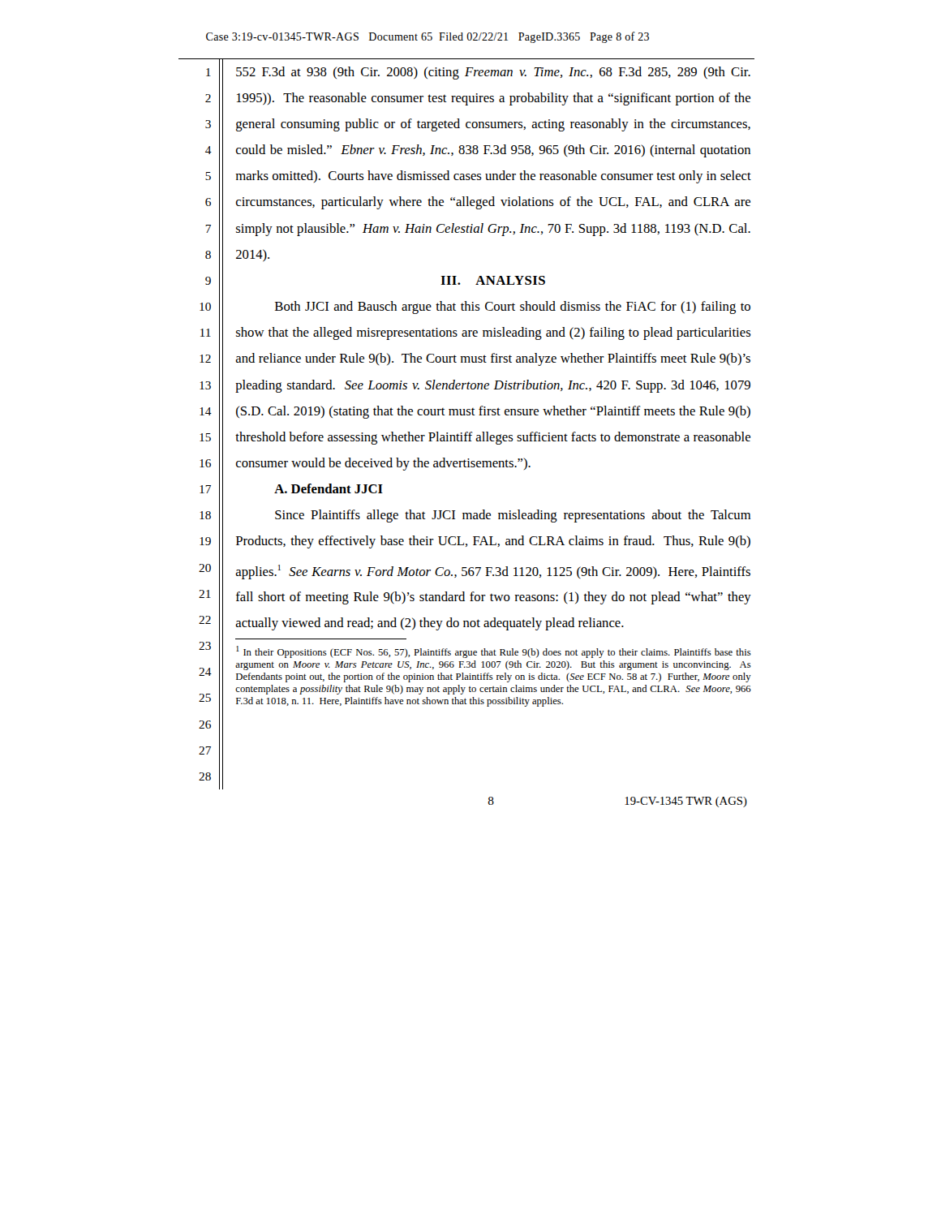Case 3:19-cv-01345-TWR-AGS Document 65 Filed 02/22/21 PageID.3365 Page 8 of 23
1
2
3
4
5
6
7
8
9
10
11
12
13
14
15
16
17
18
19
20
21
22
23
24
25
26
27
28
552 F.3d at 938 (9th Cir. 2008) (citing Freeman v. Time, Inc., 68 F.3d 285, 289 (9th Cir. 1995)). The reasonable consumer test requires a probability that a “significant portion of the general consuming public or of targeted consumers, acting reasonably in the circumstances, could be misled.” Ebner v. Fresh, Inc., 838 F.3d 958, 965 (9th Cir. 2016) (internal quotation marks omitted). Courts have dismissed cases under the reasonable consumer test only in select circumstances, particularly where the “alleged violations of the UCL, FAL, and CLRA are simply not plausible.” Ham v. Hain Celestial Grp., Inc., 70 F. Supp. 3d 1188, 1193 (N.D. Cal. 2014).
III. ANALYSIS
Both JJCI and Bausch argue that this Court should dismiss the FiAC for (1) failing to show that the alleged misrepresentations are misleading and (2) failing to plead particularities and reliance under Rule 9(b). The Court must first analyze whether Plaintiffs meet Rule 9(b)’s pleading standard. See Loomis v. Slendertone Distribution, Inc., 420 F. Supp. 3d 1046, 1079 (S.D. Cal. 2019) (stating that the court must first ensure whether “Plaintiff meets the Rule 9(b) threshold before assessing whether Plaintiff alleges sufficient facts to demonstrate a reasonable consumer would be deceived by the advertisements.”).
A. Defendant JJCI
Since Plaintiffs allege that JJCI made misleading representations about the Talcum Products, they effectively base their UCL, FAL, and CLRA claims in fraud. Thus, Rule 9(b) applies.1 See Kearns v. Ford Motor Co., 567 F.3d 1120, 1125 (9th Cir. 2009). Here, Plaintiffs fall short of meeting Rule 9(b)’s standard for two reasons: (1) they do not plead “what” they actually viewed and read; and (2) they do not adequately plead reliance.
1 In their Oppositions (ECF Nos. 56, 57), Plaintiffs argue that Rule 9(b) does not apply to their claims. Plaintiffs base this argument on Moore v. Mars Petcare US, Inc., 966 F.3d 1007 (9th Cir. 2020). But this argument is unconvincing. As Defendants point out, the portion of the opinion that Plaintiffs rely on is dicta. (See ECF No. 58 at 7.) Further, Moore only contemplates a possibility that Rule 9(b) may not apply to certain claims under the UCL, FAL, and CLRA. See Moore, 966 F.3d at 1018, n. 11. Here, Plaintiffs have not shown that this possibility applies.
8
19-CV-1345 TWR (AGS)